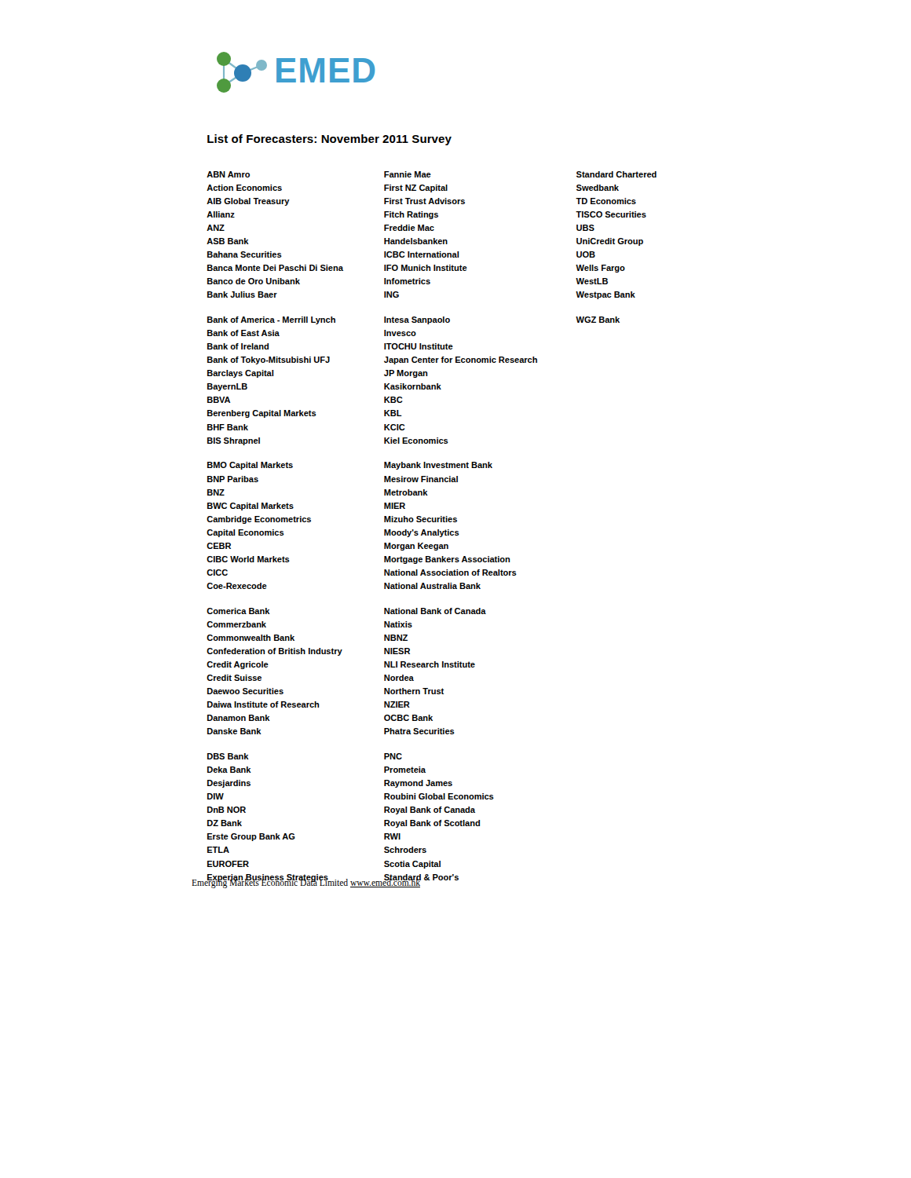EMED
List of Forecasters: November 2011 Survey
ABN Amro
Action Economics
AIB Global Treasury
Allianz
ANZ
ASB Bank
Bahana Securities
Banca Monte Dei Paschi Di Siena
Banco de Oro Unibank
Bank Julius Baer
Bank of America - Merrill Lynch
Bank of East Asia
Bank of Ireland
Bank of Tokyo-Mitsubishi UFJ
Barclays Capital
BayernLB
BBVA
Berenberg Capital Markets
BHF Bank
BIS Shrapnel
BMO Capital Markets
BNP Paribas
BNZ
BWC Capital Markets
Cambridge Econometrics
Capital Economics
CEBR
CIBC World Markets
CICC
Coe-Rexecode
Comerica Bank
Commerzbank
Commonwealth Bank
Confederation of British Industry
Credit Agricole
Credit Suisse
Daewoo Securities
Daiwa Institute of Research
Danamon Bank
Danske Bank
DBS Bank
Deka Bank
Desjardins
DIW
DnB NOR
DZ Bank
Erste Group Bank AG
ETLA
EUROFER
Experian Business Strategies
Fannie Mae
First NZ Capital
First Trust Advisors
Fitch Ratings
Freddie Mac
Handelsbanken
ICBC International
IFO Munich Institute
Infometrics
ING
Intesa Sanpaolo
Invesco
ITOCHU Institute
Japan Center for Economic Research
JP Morgan
Kasikornbank
KBC
KBL
KCIC
Kiel Economics
Maybank Investment Bank
Mesirow Financial
Metrobank
MIER
Mizuho Securities
Moody's Analytics
Morgan Keegan
Mortgage Bankers Association
National Association of Realtors
National Australia Bank
National Bank of Canada
Natixis
NBNZ
NIESR
NLI Research Institute
Nordea
Northern Trust
NZIER
OCBC Bank
Phatra Securities
PNC
Prometeia
Raymond James
Roubini Global Economics
Royal Bank of Canada
Royal Bank of Scotland
RWI
Schroders
Scotia Capital
Standard & Poor's
Standard Chartered
Swedbank
TD Economics
TISCO Securities
UBS
UniCredit Group
UOB
Wells Fargo
WestLB
Westpac Bank
WGZ Bank
Emerging Markets Economic Data Limited www.emed.com.hk